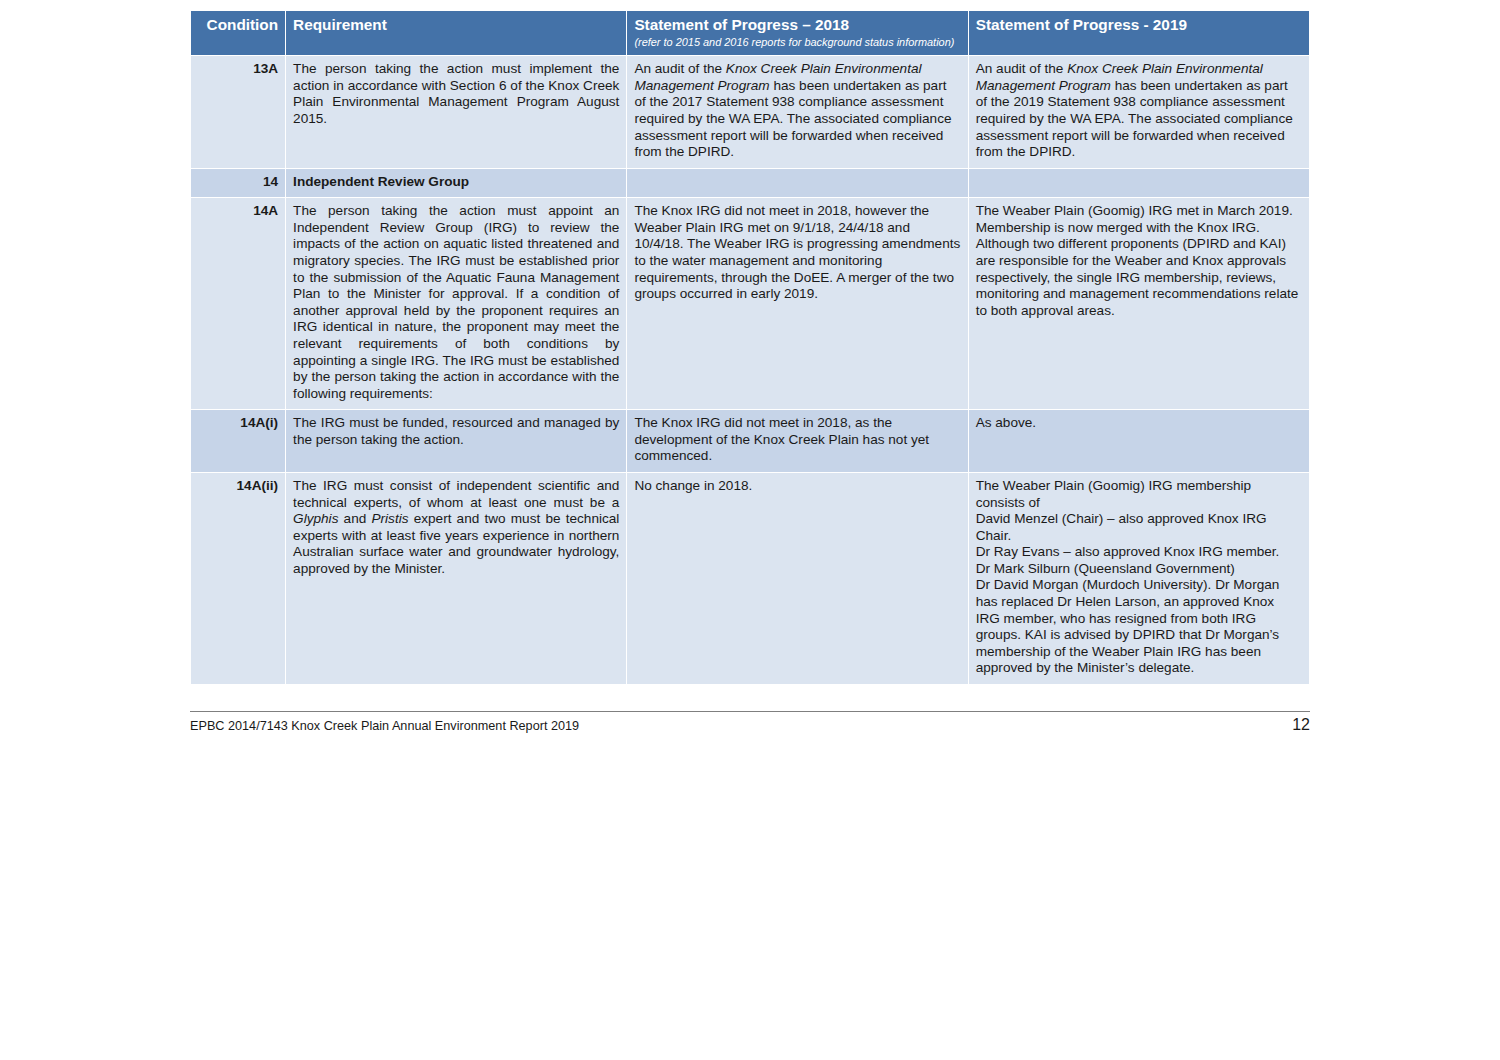| Condition | Requirement | Statement of Progress – 2018 (refer to 2015 and 2016 reports for background status information) | Statement of Progress - 2019 |
| --- | --- | --- | --- |
| 13A | The person taking the action must implement the action in accordance with Section 6 of the Knox Creek Plain Environmental Management Program August 2015. | An audit of the Knox Creek Plain Environmental Management Program has been undertaken as part of the 2017 Statement 938 compliance assessment required by the WA EPA. The associated compliance assessment report will be forwarded when received from the DPIRD. | An audit of the Knox Creek Plain Environmental Management Program has been undertaken as part of the 2019 Statement 938 compliance assessment required by the WA EPA. The associated compliance assessment report will be forwarded when received from the DPIRD. |
| 14 | Independent Review Group | | |
| 14A | The person taking the action must appoint an Independent Review Group (IRG) to review the impacts of the action on aquatic listed threatened and migratory species. The IRG must be established prior to the submission of the Aquatic Fauna Management Plan to the Minister for approval. If a condition of another approval held by the proponent requires an IRG identical in nature, the proponent may meet the relevant requirements of both conditions by appointing a single IRG. The IRG must be established by the person taking the action in accordance with the following requirements: | The Knox IRG did not meet in 2018, however the Weaber Plain IRG met on 9/1/18, 24/4/18 and 10/4/18. The Weaber IRG is progressing amendments to the water management and monitoring requirements, through the DoEE. A merger of the two groups occurred in early 2019. | The Weaber Plain (Goomig) IRG met in March 2019. Membership is now merged with the Knox IRG. Although two different proponents (DPIRD and KAI) are responsible for the Weaber and Knox approvals respectively, the single IRG membership, reviews, monitoring and management recommendations relate to both approval areas. |
| 14A(i) | The IRG must be funded, resourced and managed by the person taking the action. | The Knox IRG did not meet in 2018, as the development of the Knox Creek Plain has not yet commenced. | As above. |
| 14A(ii) | The IRG must consist of independent scientific and technical experts, of whom at least one must be a Glyphis and Pristis expert and two must be technical experts with at least five years experience in northern Australian surface water and groundwater hydrology, approved by the Minister. | No change in 2018. | The Weaber Plain (Goomig) IRG membership consists of David Menzel (Chair) – also approved Knox IRG Chair. Dr Ray Evans – also approved Knox IRG member. Dr Mark Silburn (Queensland Government) Dr David Morgan (Murdoch University). Dr Morgan has replaced Dr Helen Larson, an approved Knox IRG member, who has resigned from both IRG groups. KAI is advised by DPIRD that Dr Morgan’s membership of the Weaber Plain IRG has been approved by the Minister’s delegate. |
EPBC 2014/7143 Knox Creek Plain Annual Environment Report 2019
12